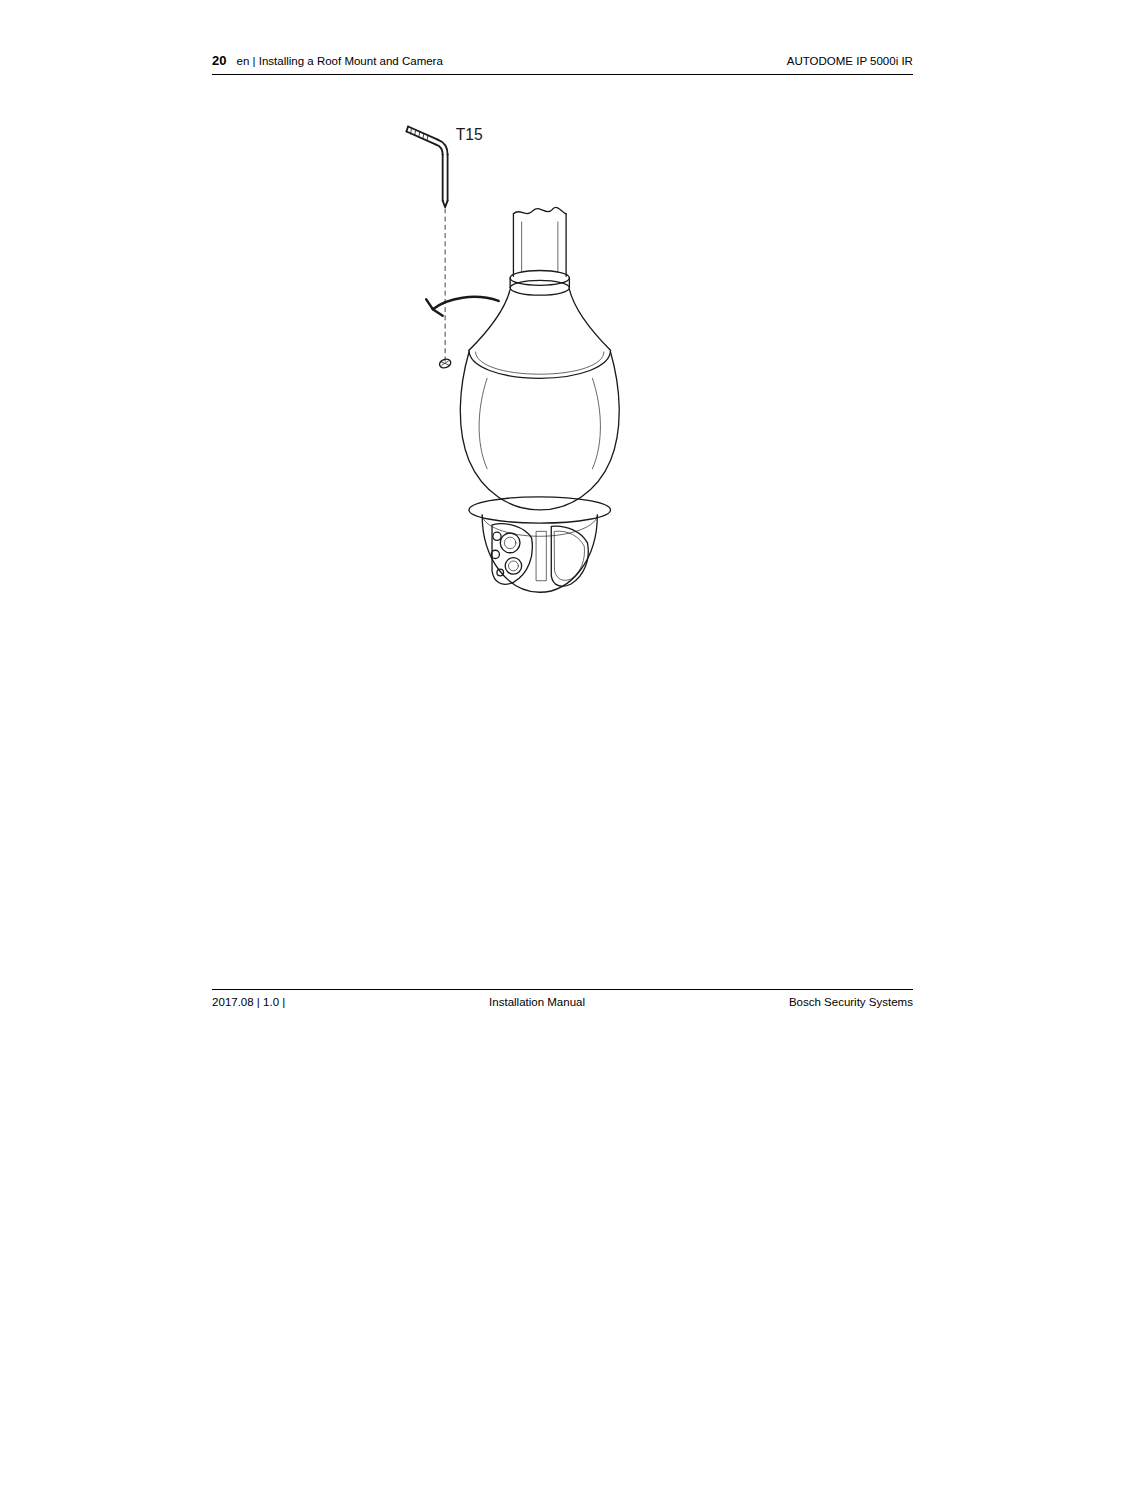20 en | Installing a Roof Mount and Camera
AUTODOME IP 5000i IR
Loosening the camera set screw with a T15 Torx key Outline drawing of a pendant dome camera hanging from a mount neck. A T15 Torx key is shown above, aligned with a dashed line to a small set screw on the camera's upper housing. A curved arrow indicates the turning direction to loosen. T15
2017.08 | 1.0 |
Installation Manual
Bosch Security Systems